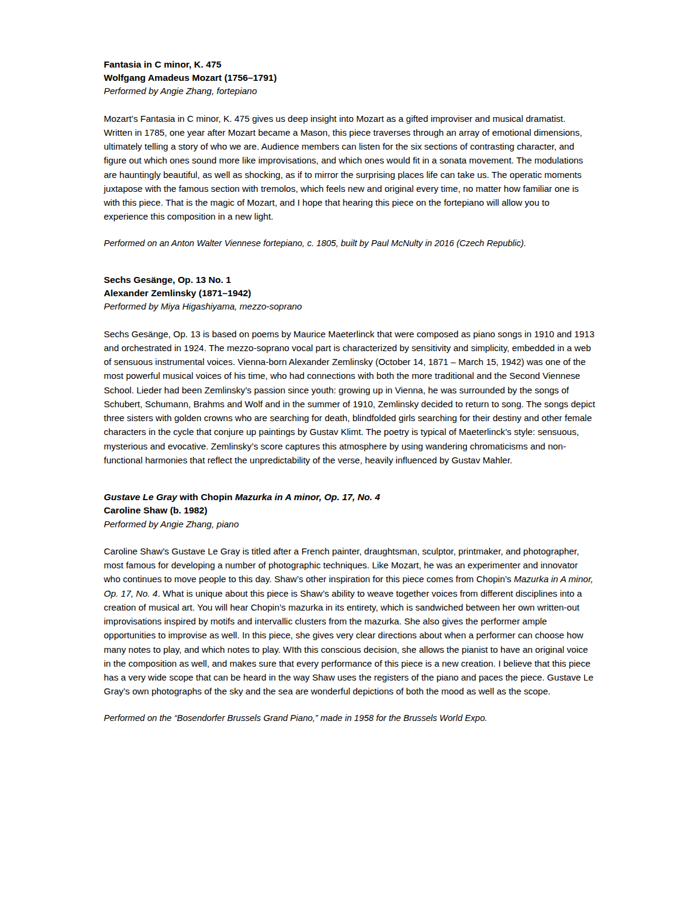Fantasia in C minor, K. 475
Wolfgang Amadeus Mozart (1756–1791)
Performed by Angie Zhang, fortepiano
Mozart’s Fantasia in C minor, K. 475 gives us deep insight into Mozart as a gifted improviser and musical dramatist. Written in 1785, one year after Mozart became a Mason, this piece traverses through an array of emotional dimensions, ultimately telling a story of who we are. Audience members can listen for the six sections of contrasting character, and figure out which ones sound more like improvisations, and which ones would fit in a sonata movement. The modulations are hauntingly beautiful, as well as shocking, as if to mirror the surprising places life can take us. The operatic moments juxtapose with the famous section with tremolos, which feels new and original every time, no matter how familiar one is with this piece. That is the magic of Mozart, and I hope that hearing this piece on the fortepiano will allow you to experience this composition in a new light.
Performed on an Anton Walter Viennese fortepiano, c. 1805, built by Paul McNulty in 2016 (Czech Republic).
Sechs Gesänge, Op. 13 No. 1
Alexander Zemlinsky (1871–1942)
Performed by Miya Higashiyama, mezzo-soprano
Sechs Gesänge, Op. 13 is based on poems by Maurice Maeterlinck that were composed as piano songs in 1910 and 1913 and orchestrated in 1924. The mezzo-soprano vocal part is characterized by sensitivity and simplicity, embedded in a web of sensuous instrumental voices. Vienna-born Alexander Zemlinsky (October 14, 1871 – March 15, 1942) was one of the most powerful musical voices of his time, who had connections with both the more traditional and the Second Viennese School. Lieder had been Zemlinsky’s passion since youth: growing up in Vienna, he was surrounded by the songs of Schubert, Schumann, Brahms and Wolf and in the summer of 1910, Zemlinsky decided to return to song. The songs depict three sisters with golden crowns who are searching for death, blindfolded girls searching for their destiny and other female characters in the cycle that conjure up paintings by Gustav Klimt. The poetry is typical of Maeterlinck’s style: sensuous, mysterious and evocative. Zemlinsky’s score captures this atmosphere by using wandering chromaticisms and non-functional harmonies that reflect the unpredictability of the verse, heavily influenced by Gustav Mahler.
Gustave Le Gray with Chopin Mazurka in A minor, Op. 17, No. 4
Caroline Shaw (b. 1982)
Performed by Angie Zhang, piano
Caroline Shaw’s Gustave Le Gray is titled after a French painter, draughtsman, sculptor, printmaker, and photographer, most famous for developing a number of photographic techniques. Like Mozart, he was an experimenter and innovator who continues to move people to this day. Shaw’s other inspiration for this piece comes from Chopin’s Mazurka in A minor, Op. 17, No. 4. What is unique about this piece is Shaw’s ability to weave together voices from different disciplines into a creation of musical art. You will hear Chopin’s mazurka in its entirety, which is sandwiched between her own written-out improvisations inspired by motifs and intervallic clusters from the mazurka. She also gives the performer ample opportunities to improvise as well. In this piece, she gives very clear directions about when a performer can choose how many notes to play, and which notes to play. WIth this conscious decision, she allows the pianist to have an original voice in the composition as well, and makes sure that every performance of this piece is a new creation. I believe that this piece has a very wide scope that can be heard in the way Shaw uses the registers of the piano and paces the piece. Gustave Le Gray’s own photographs of the sky and the sea are wonderful depictions of both the mood as well as the scope.
Performed on the “Bosendorfer Brussels Grand Piano,” made in 1958 for the Brussels World Expo.